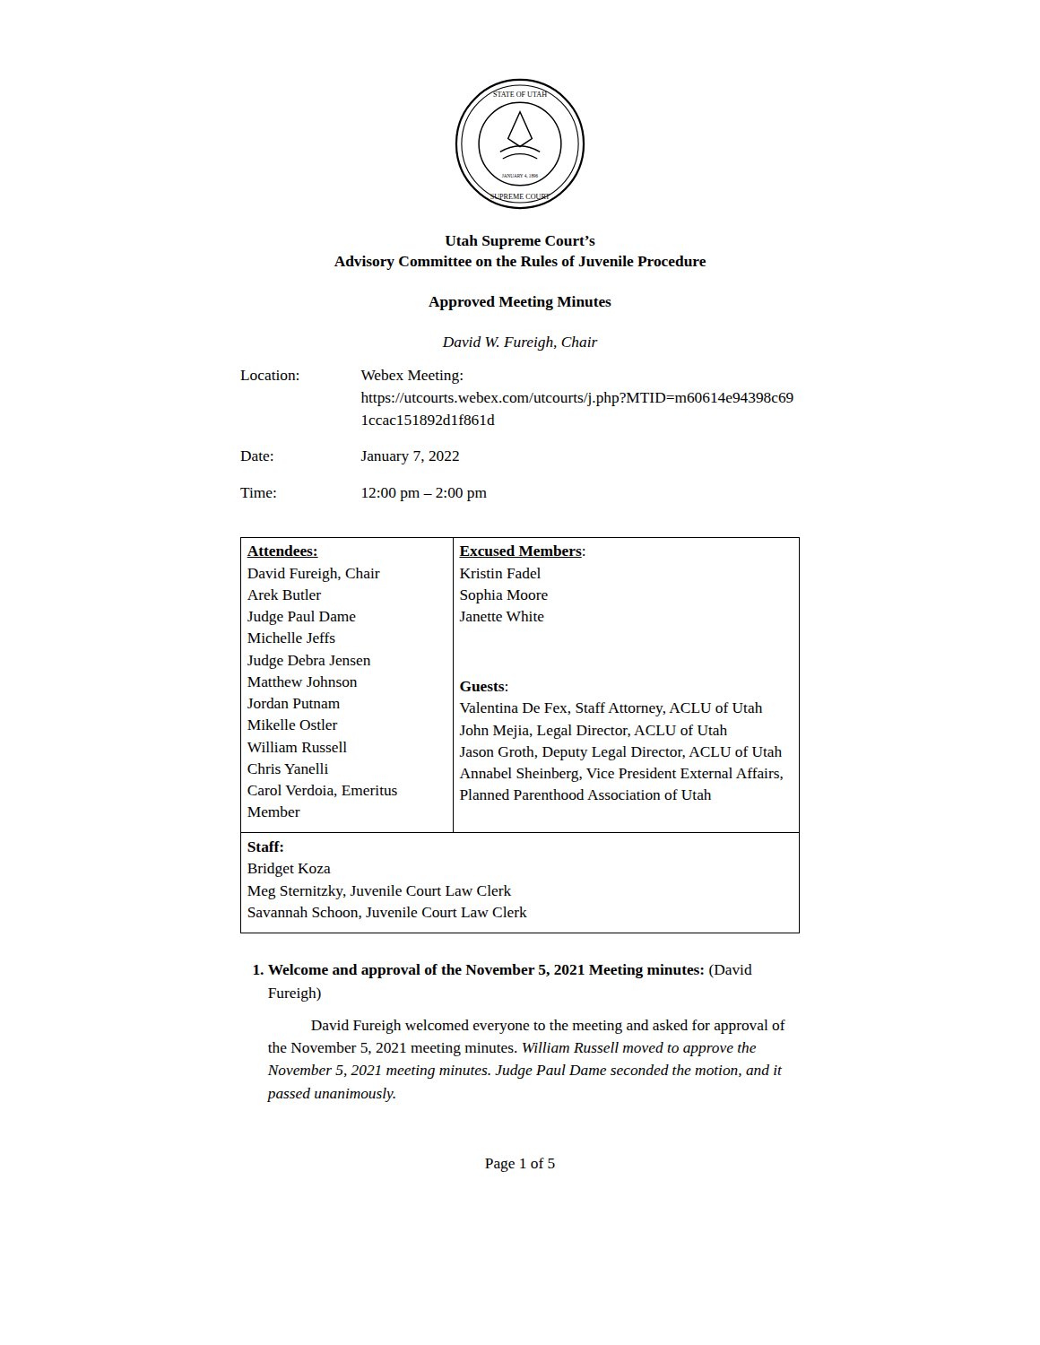Utah Supreme Court’s
Advisory Committee on the Rules of Juvenile Procedure
Approved Meeting Minutes
David W. Fureigh, Chair
| Location: | Webex Meeting: https://utcourts.webex.com/utcourts/j.php?MTID=m60614e94398c691ccac151892d1f861d |
| Date: | January 7, 2022 |
| Time: | 12:00 pm – 2:00 pm |
| Attendees: David Fureigh, Chair Arek Butler Judge Paul Dame Michelle Jeffs Judge Debra Jensen Matthew Johnson Jordan Putnam Mikelle Ostler William Russell Chris Yanelli Carol Verdoia, Emeritus Member | Excused Members : Kristin Fadel Sophia Moore Janette White |
| Guests : Valentina De Fex, Staff Attorney, ACLU of Utah John Mejia, Legal Director, ACLU of Utah Jason Groth, Deputy Legal Director, ACLU of Utah Annabel Sheinberg, Vice President External Affairs, Planned Parenthood Association of Utah |
| Staff: Bridget Koza Meg Sternitzky, Juvenile Court Law Clerk Savannah Schoon, Juvenile Court Law Clerk |
Welcome and approval of the November 5, 2021 Meeting minutes: (David Fureigh)
David Fureigh welcomed everyone to the meeting and asked for approval of the November 5, 2021 meeting minutes. William Russell moved to approve the November 5, 2021 meeting minutes. Judge Paul Dame seconded the motion, and it passed unanimously.
Page 1 of 5